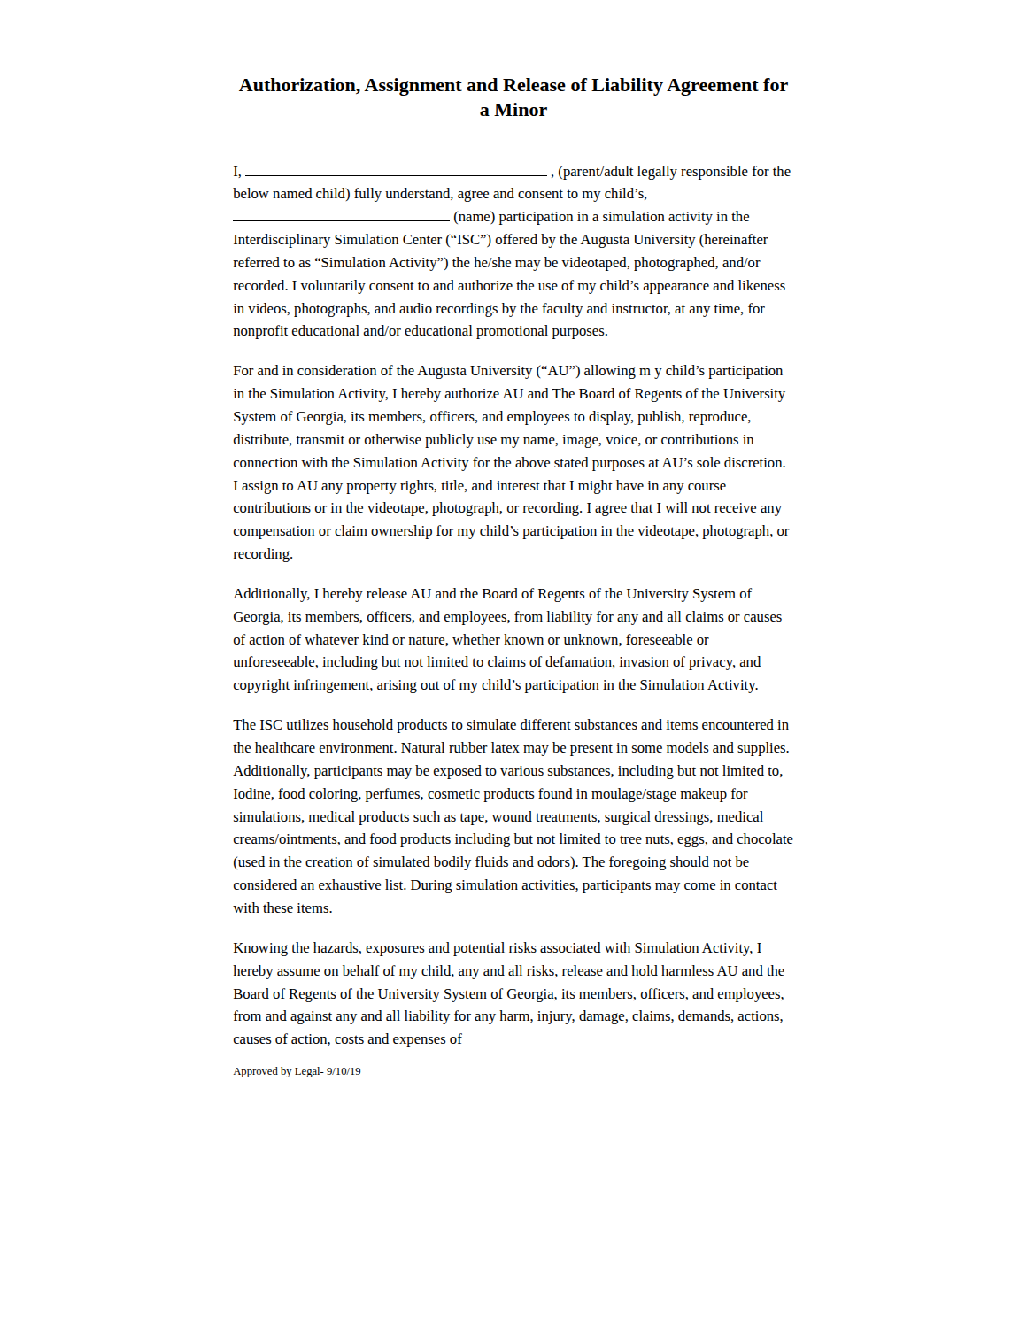Authorization, Assignment and Release of Liability Agreement for a Minor
I, , (parent/adult legally responsible for the below named child) fully understand, agree and consent to my child’s, (name) participation in a simulation activity in the Interdisciplinary Simulation Center (“ISC”) offered by the Augusta University (hereinafter referred to as “Simulation Activity”) the he/she may be videotaped, photographed, and/or recorded. I voluntarily consent to and authorize the use of my child’s appearance and likeness in videos, photographs, and audio recordings by the faculty and instructor, at any time, for nonprofit educational and/or educational promotional purposes.
For and in consideration of the Augusta University (“AU”) allowing m y child’s participation in the Simulation Activity, I hereby authorize AU and The Board of Regents of the University System of Georgia, its members, officers, and employees to display, publish, reproduce, distribute, transmit or otherwise publicly use my name, image, voice, or contributions in connection with the Simulation Activity for the above stated purposes at AU’s sole discretion. I assign to AU any property rights, title, and interest that I might have in any course contributions or in the videotape, photograph, or recording. I agree that I will not receive any compensation or claim ownership for my child’s participation in the videotape, photograph, or recording.
Additionally, I hereby release AU and the Board of Regents of the University System of Georgia, its members, officers, and employees, from liability for any and all claims or causes of action of whatever kind or nature, whether known or unknown, foreseeable or unforeseeable, including but not limited to claims of defamation, invasion of privacy, and copyright infringement, arising out of my child’s participation in the Simulation Activity.
The ISC utilizes household products to simulate different substances and items encountered in the healthcare environment. Natural rubber latex may be present in some models and supplies. Additionally, participants may be exposed to various substances, including but not limited to, Iodine, food coloring, perfumes, cosmetic products found in moulage/stage makeup for simulations, medical products such as tape, wound treatments, surgical dressings, medical creams/ointments, and food products including but not limited to tree nuts, eggs, and chocolate (used in the creation of simulated bodily fluids and odors). The foregoing should not be considered an exhaustive list. During simulation activities, participants may come in contact with these items.
Knowing the hazards, exposures and potential risks associated with Simulation Activity, I hereby assume on behalf of my child, any and all risks, release and hold harmless AU and the Board of Regents of the University System of Georgia, its members, officers, and employees, from and against any and all liability for any harm, injury, damage, claims, demands, actions, causes of action, costs and expenses of
Approved by Legal- 9/10/19